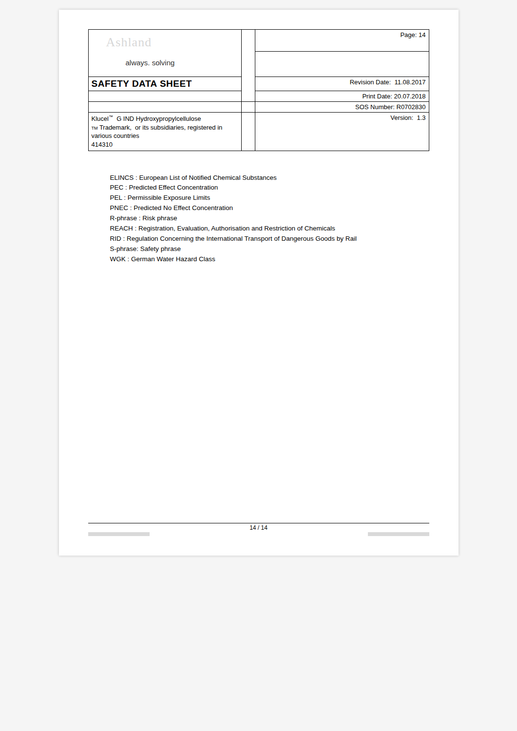| Ashland always. solving | | Page: 14 |
| SAFETY DATA SHEET | Revision Date: 11.08.2017 |
| | Print Date: 20.07.2018 |
| | | SOS Number: R0702830 |
| Klucel ™ G IND Hydroxypropylcellulose TM Trademark, or its subsidiaries, registered in various countries 414310 | | Version: 1.3 |
ELINCS : European List of Notified Chemical Substances
PEC : Predicted Effect Concentration
PEL : Permissible Exposure Limits
PNEC : Predicted No Effect Concentration
R-phrase : Risk phrase
REACH : Registration, Evaluation, Authorisation and Restriction of Chemicals
RID : Regulation Concerning the International Transport of Dangerous Goods by Rail
S-phrase: Safety phrase
WGK : German Water Hazard Class
14 / 14